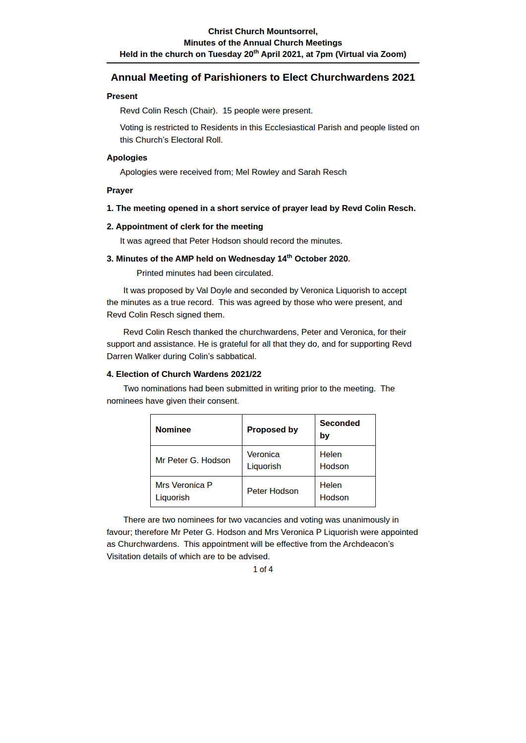Christ Church Mountsorrel,
Minutes of the Annual Church Meetings
Held in the church on Tuesday 20th April 2021, at 7pm (Virtual via Zoom)
Annual Meeting of Parishioners to Elect Churchwardens 2021
Present
Revd Colin Resch (Chair). 15 people were present.
Voting is restricted to Residents in this Ecclesiastical Parish and people listed on this Church’s Electoral Roll.
Apologies
Apologies were received from; Mel Rowley and Sarah Resch
Prayer
1. The meeting opened in a short service of prayer lead by Revd Colin Resch.
2. Appointment of clerk for the meeting
It was agreed that Peter Hodson should record the minutes.
3. Minutes of the AMP held on Wednesday 14th October 2020.
Printed minutes had been circulated.
It was proposed by Val Doyle and seconded by Veronica Liquorish to accept the minutes as a true record. This was agreed by those who were present, and Revd Colin Resch signed them.
Revd Colin Resch thanked the churchwardens, Peter and Veronica, for their support and assistance. He is grateful for all that they do, and for supporting Revd Darren Walker during Colin’s sabbatical.
4. Election of Church Wardens 2021/22
Two nominations had been submitted in writing prior to the meeting. The nominees have given their consent.
| Nominee | Proposed by | Seconded by |
| --- | --- | --- |
| Mr Peter G. Hodson | Veronica Liquorish | Helen Hodson |
| Mrs Veronica P Liquorish | Peter Hodson | Helen Hodson |
There are two nominees for two vacancies and voting was unanimously in favour; therefore Mr Peter G. Hodson and Mrs Veronica P Liquorish were appointed as Churchwardens. This appointment will be effective from the Archdeacon’s Visitation details of which are to be advised.
1 of 4